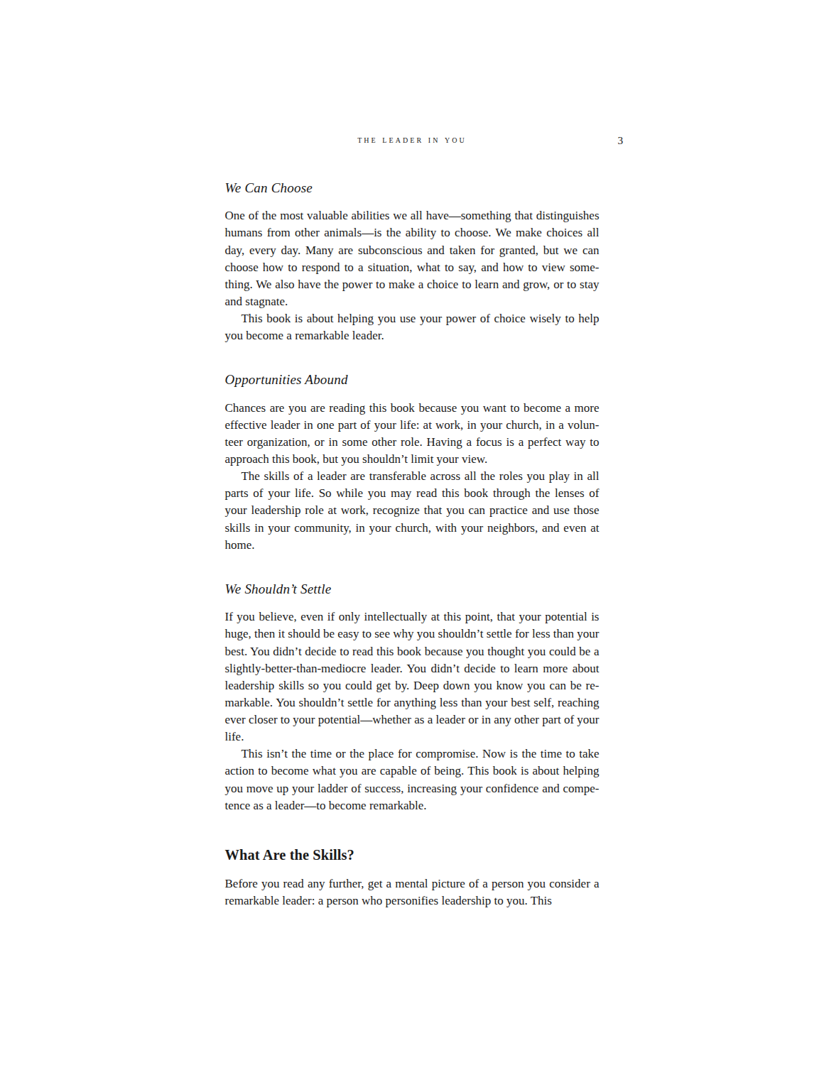The Leader in You 3
We Can Choose
One of the most valuable abilities we all have—something that distinguishes humans from other animals—is the ability to choose. We make choices all day, every day. Many are subconscious and taken for granted, but we can choose how to respond to a situation, what to say, and how to view something. We also have the power to make a choice to learn and grow, or to stay and stagnate.
This book is about helping you use your power of choice wisely to help you become a remarkable leader.
Opportunities Abound
Chances are you are reading this book because you want to become a more effective leader in one part of your life: at work, in your church, in a volunteer organization, or in some other role. Having a focus is a perfect way to approach this book, but you shouldn’t limit your view.
The skills of a leader are transferable across all the roles you play in all parts of your life. So while you may read this book through the lenses of your leadership role at work, recognize that you can practice and use those skills in your community, in your church, with your neighbors, and even at home.
We Shouldn’t Settle
If you believe, even if only intellectually at this point, that your potential is huge, then it should be easy to see why you shouldn’t settle for less than your best. You didn’t decide to read this book because you thought you could be a slightly-better-than-mediocre leader. You didn’t decide to learn more about leadership skills so you could get by. Deep down you know you can be remarkable. You shouldn’t settle for anything less than your best self, reaching ever closer to your potential—whether as a leader or in any other part of your life.
This isn’t the time or the place for compromise. Now is the time to take action to become what you are capable of being. This book is about helping you move up your ladder of success, increasing your confidence and competence as a leader—to become remarkable.
What Are the Skills?
Before you read any further, get a mental picture of a person you consider a remarkable leader: a person who personifies leadership to you. This